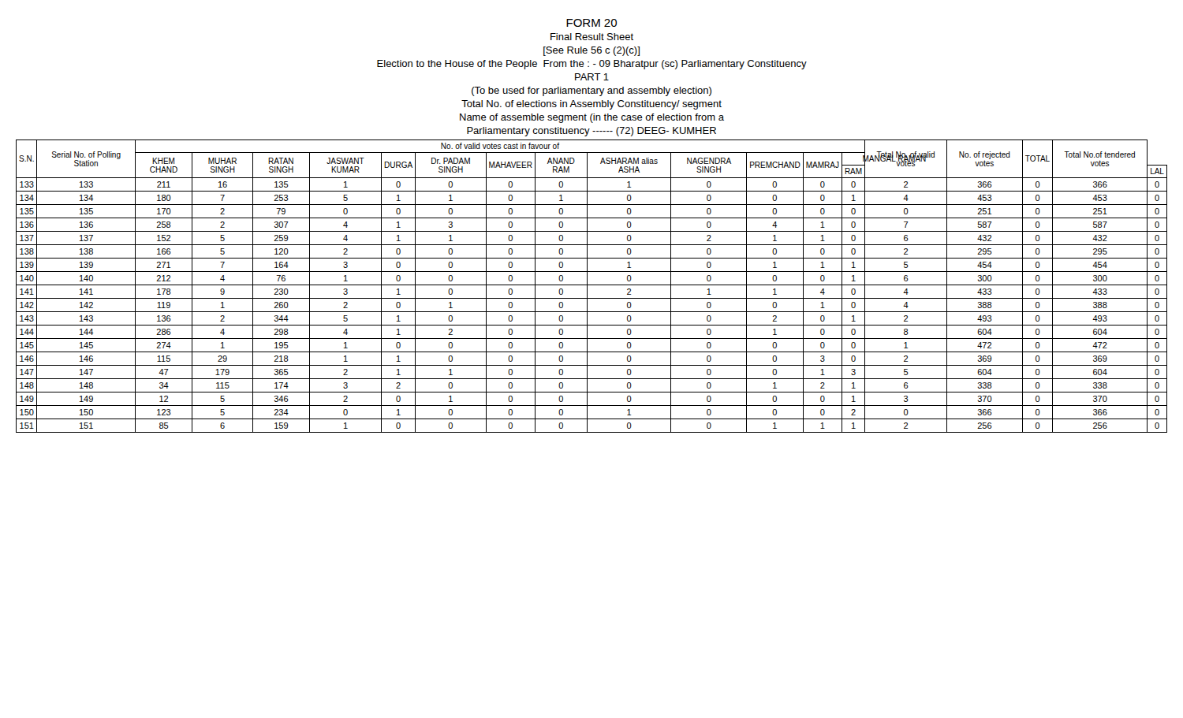FORM 20
Final Result Sheet
[See Rule 56 c (2)(c)]
Election to the House of the People From the : - 09 Bharatpur (sc) Parliamentary Constituency
PART 1
(To be used for parliamentary and assembly election)
Total No. of elections in Assembly Constituency/ segment
Name of assemble segment (in the case of election from a
Parliamentary constituency ------ (72) DEEG- KUMHER
| S.N. | Serial No. of Polling Station | No. of valid votes cast in favour of | Total No. of valid votes | No. of rejected votes | TOTAL | Total No.of tendered votes |
| --- | --- | --- | --- | --- | --- | --- |
| KHEM CHAND | MUHAR SINGH | RATAN SINGH | JASWANT KUMAR | DURGA | Dr. PADAM SINGH | MAHAVEER | ANAND RAM | ASHARAM alias ASHA | NAGENDRA SINGH | PREMCHAND | MAMRAJ | MANGAL RAMAN |
| RAM | LAL |
| 133 | 133 | 211 | 16 | 135 | 1 | 0 | 0 | 0 | 0 | 1 | 0 | 0 | 0 | 0 | 2 | 366 | 0 | 366 | 0 |
| 134 | 134 | 180 | 7 | 253 | 5 | 1 | 1 | 0 | 1 | 0 | 0 | 0 | 0 | 1 | 4 | 453 | 0 | 453 | 0 |
| 135 | 135 | 170 | 2 | 79 | 0 | 0 | 0 | 0 | 0 | 0 | 0 | 0 | 0 | 0 | 0 | 251 | 0 | 251 | 0 |
| 136 | 136 | 258 | 2 | 307 | 4 | 1 | 3 | 0 | 0 | 0 | 0 | 4 | 1 | 0 | 7 | 587 | 0 | 587 | 0 |
| 137 | 137 | 152 | 5 | 259 | 4 | 1 | 1 | 0 | 0 | 0 | 2 | 1 | 1 | 0 | 6 | 432 | 0 | 432 | 0 |
| 138 | 138 | 166 | 5 | 120 | 2 | 0 | 0 | 0 | 0 | 0 | 0 | 0 | 0 | 0 | 2 | 295 | 0 | 295 | 0 |
| 139 | 139 | 271 | 7 | 164 | 3 | 0 | 0 | 0 | 0 | 1 | 0 | 1 | 1 | 1 | 5 | 454 | 0 | 454 | 0 |
| 140 | 140 | 212 | 4 | 76 | 1 | 0 | 0 | 0 | 0 | 0 | 0 | 0 | 0 | 1 | 6 | 300 | 0 | 300 | 0 |
| 141 | 141 | 178 | 9 | 230 | 3 | 1 | 0 | 0 | 0 | 2 | 1 | 1 | 4 | 0 | 4 | 433 | 0 | 433 | 0 |
| 142 | 142 | 119 | 1 | 260 | 2 | 0 | 1 | 0 | 0 | 0 | 0 | 0 | 1 | 0 | 4 | 388 | 0 | 388 | 0 |
| 143 | 143 | 136 | 2 | 344 | 5 | 1 | 0 | 0 | 0 | 0 | 0 | 2 | 0 | 1 | 2 | 493 | 0 | 493 | 0 |
| 144 | 144 | 286 | 4 | 298 | 4 | 1 | 2 | 0 | 0 | 0 | 0 | 1 | 0 | 0 | 8 | 604 | 0 | 604 | 0 |
| 145 | 145 | 274 | 1 | 195 | 1 | 0 | 0 | 0 | 0 | 0 | 0 | 0 | 0 | 0 | 1 | 472 | 0 | 472 | 0 |
| 146 | 146 | 115 | 29 | 218 | 1 | 1 | 0 | 0 | 0 | 0 | 0 | 0 | 3 | 0 | 2 | 369 | 0 | 369 | 0 |
| 147 | 147 | 47 | 179 | 365 | 2 | 1 | 1 | 0 | 0 | 0 | 0 | 0 | 1 | 3 | 5 | 604 | 0 | 604 | 0 |
| 148 | 148 | 34 | 115 | 174 | 3 | 2 | 0 | 0 | 0 | 0 | 0 | 1 | 2 | 1 | 6 | 338 | 0 | 338 | 0 |
| 149 | 149 | 12 | 5 | 346 | 2 | 0 | 1 | 0 | 0 | 0 | 0 | 0 | 0 | 1 | 3 | 370 | 0 | 370 | 0 |
| 150 | 150 | 123 | 5 | 234 | 0 | 1 | 0 | 0 | 0 | 1 | 0 | 0 | 0 | 2 | 0 | 366 | 0 | 366 | 0 |
| 151 | 151 | 85 | 6 | 159 | 1 | 0 | 0 | 0 | 0 | 0 | 0 | 1 | 1 | 1 | 2 | 256 | 0 | 256 | 0 |